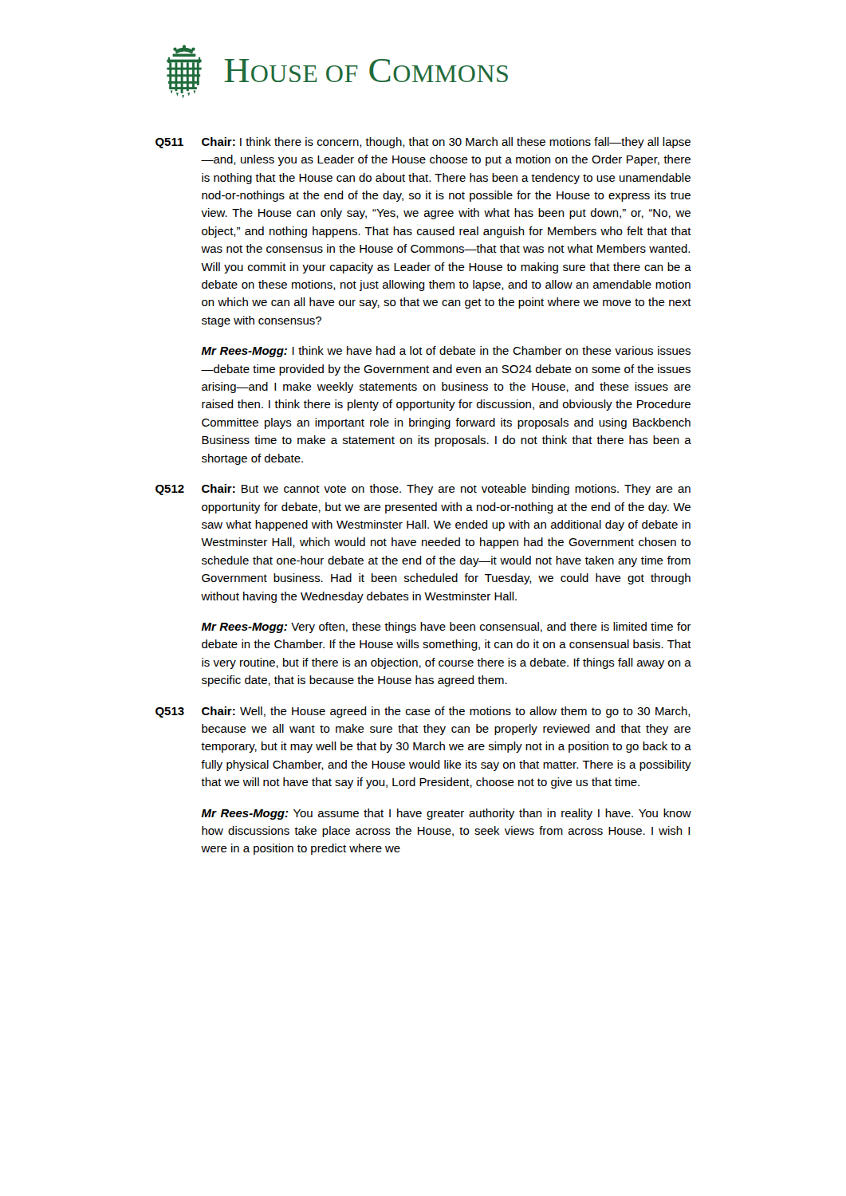HOUSE OF COMMONS
Q511
Chair: I think there is concern, though, that on 30 March all these motions fall—they all lapse—and, unless you as Leader of the House choose to put a motion on the Order Paper, there is nothing that the House can do about that. There has been a tendency to use unamendable nod-or-nothings at the end of the day, so it is not possible for the House to express its true view. The House can only say, “Yes, we agree with what has been put down,” or, “No, we object,” and nothing happens. That has caused real anguish for Members who felt that that was not the consensus in the House of Commons—that that was not what Members wanted. Will you commit in your capacity as Leader of the House to making sure that there can be a debate on these motions, not just allowing them to lapse, and to allow an amendable motion on which we can all have our say, so that we can get to the point where we move to the next stage with consensus?
Mr Rees-Mogg: I think we have had a lot of debate in the Chamber on these various issues—debate time provided by the Government and even an SO24 debate on some of the issues arising—and I make weekly statements on business to the House, and these issues are raised then. I think there is plenty of opportunity for discussion, and obviously the Procedure Committee plays an important role in bringing forward its proposals and using Backbench Business time to make a statement on its proposals. I do not think that there has been a shortage of debate.
Q512
Chair: But we cannot vote on those. They are not voteable binding motions. They are an opportunity for debate, but we are presented with a nod-or-nothing at the end of the day. We saw what happened with Westminster Hall. We ended up with an additional day of debate in Westminster Hall, which would not have needed to happen had the Government chosen to schedule that one-hour debate at the end of the day—it would not have taken any time from Government business. Had it been scheduled for Tuesday, we could have got through without having the Wednesday debates in Westminster Hall.
Mr Rees-Mogg: Very often, these things have been consensual, and there is limited time for debate in the Chamber. If the House wills something, it can do it on a consensual basis. That is very routine, but if there is an objection, of course there is a debate. If things fall away on a specific date, that is because the House has agreed them.
Q513
Chair: Well, the House agreed in the case of the motions to allow them to go to 30 March, because we all want to make sure that they can be properly reviewed and that they are temporary, but it may well be that by 30 March we are simply not in a position to go back to a fully physical Chamber, and the House would like its say on that matter. There is a possibility that we will not have that say if you, Lord President, choose not to give us that time.
Mr Rees-Mogg: You assume that I have greater authority than in reality I have. You know how discussions take place across the House, to seek views from across House. I wish I were in a position to predict where we